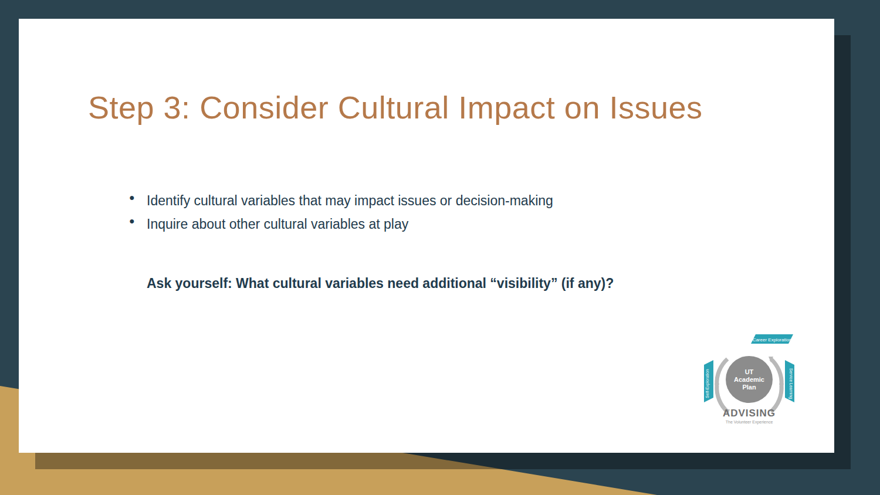Step 3: Consider Cultural Impact on Issues
Identify cultural variables that may impact issues or decision-making
Inquire about other cultural variables at play
Ask yourself: What cultural variables need additional “visibility” (if any)?
Career Exploration Self-Exploration Service Learning UT Academic Plan ADVISING The Volunteer Experience